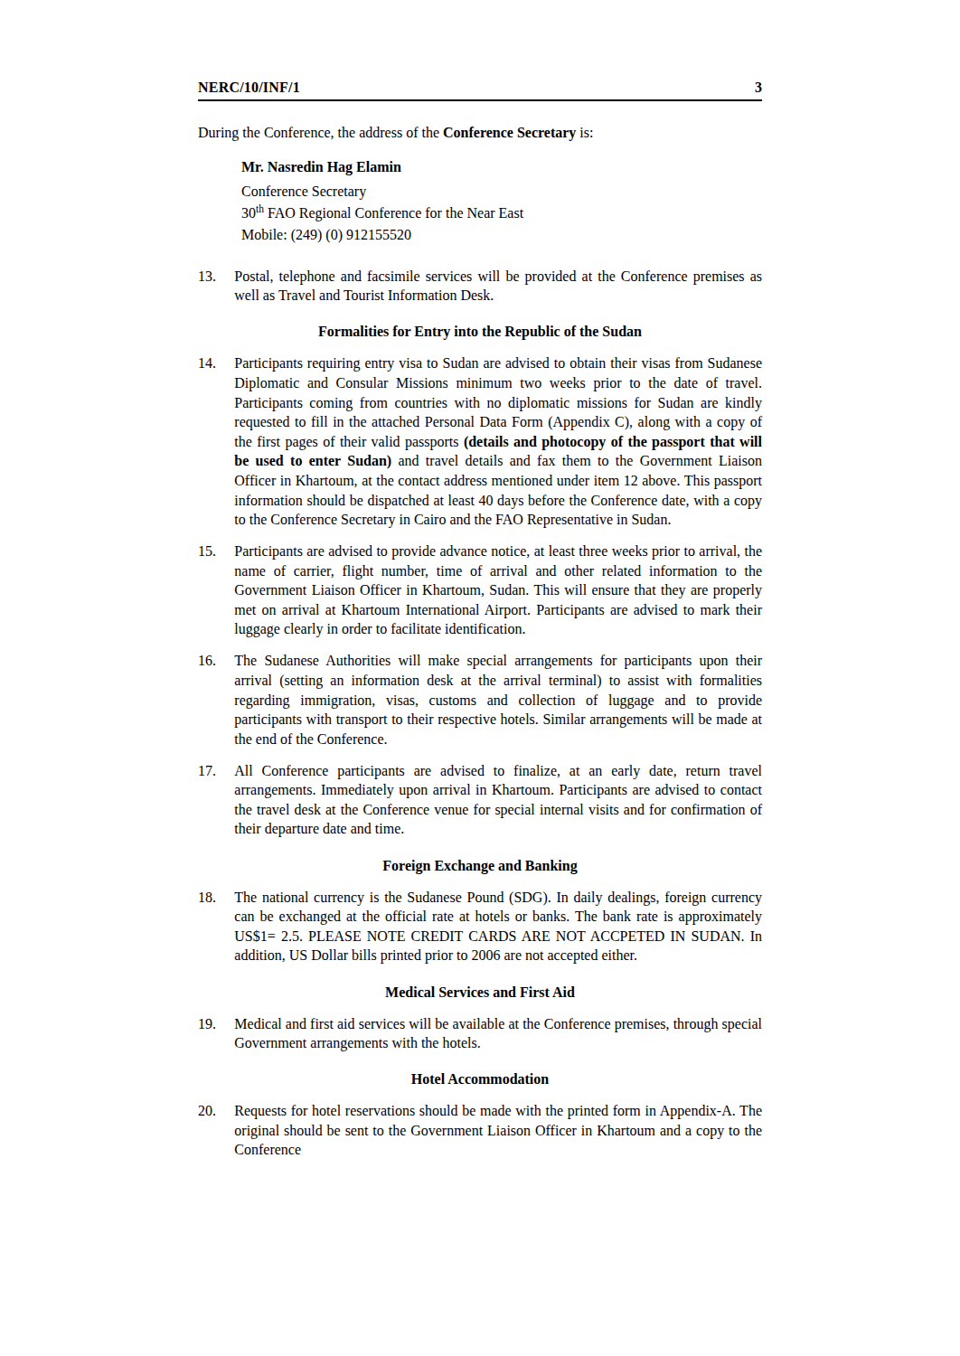NERC/10/INF/1 3
During the Conference, the address of the Conference Secretary is:
Mr. Nasredin Hag Elamin
Conference Secretary
30th FAO Regional Conference for the Near East
Mobile: (249) (0) 912155520
13.
Postal, telephone and facsimile services will be provided at the Conference premises as well as Travel and Tourist Information Desk.
Formalities for Entry into the Republic of the Sudan
14.
Participants requiring entry visa to Sudan are advised to obtain their visas from Sudanese Diplomatic and Consular Missions minimum two weeks prior to the date of travel. Participants coming from countries with no diplomatic missions for Sudan are kindly requested to fill in the attached Personal Data Form (Appendix C), along with a copy of the first pages of their valid passports (details and photocopy of the passport that will be used to enter Sudan) and travel details and fax them to the Government Liaison Officer in Khartoum, at the contact address mentioned under item 12 above. This passport information should be dispatched at least 40 days before the Conference date, with a copy to the Conference Secretary in Cairo and the FAO Representative in Sudan.
15.
Participants are advised to provide advance notice, at least three weeks prior to arrival, the name of carrier, flight number, time of arrival and other related information to the Government Liaison Officer in Khartoum, Sudan. This will ensure that they are properly met on arrival at Khartoum International Airport. Participants are advised to mark their luggage clearly in order to facilitate identification.
16.
The Sudanese Authorities will make special arrangements for participants upon their arrival (setting an information desk at the arrival terminal) to assist with formalities regarding immigration, visas, customs and collection of luggage and to provide participants with transport to their respective hotels. Similar arrangements will be made at the end of the Conference.
17.
All Conference participants are advised to finalize, at an early date, return travel arrangements. Immediately upon arrival in Khartoum. Participants are advised to contact the travel desk at the Conference venue for special internal visits and for confirmation of their departure date and time.
Foreign Exchange and Banking
18.
The national currency is the Sudanese Pound (SDG). In daily dealings, foreign currency can be exchanged at the official rate at hotels or banks. The bank rate is approximately US$1= 2.5. PLEASE NOTE CREDIT CARDS ARE NOT ACCPETED IN SUDAN. In addition, US Dollar bills printed prior to 2006 are not accepted either.
Medical Services and First Aid
19.
Medical and first aid services will be available at the Conference premises, through special Government arrangements with the hotels.
Hotel Accommodation
20.
Requests for hotel reservations should be made with the printed form in Appendix-A. The original should be sent to the Government Liaison Officer in Khartoum and a copy to the Conference